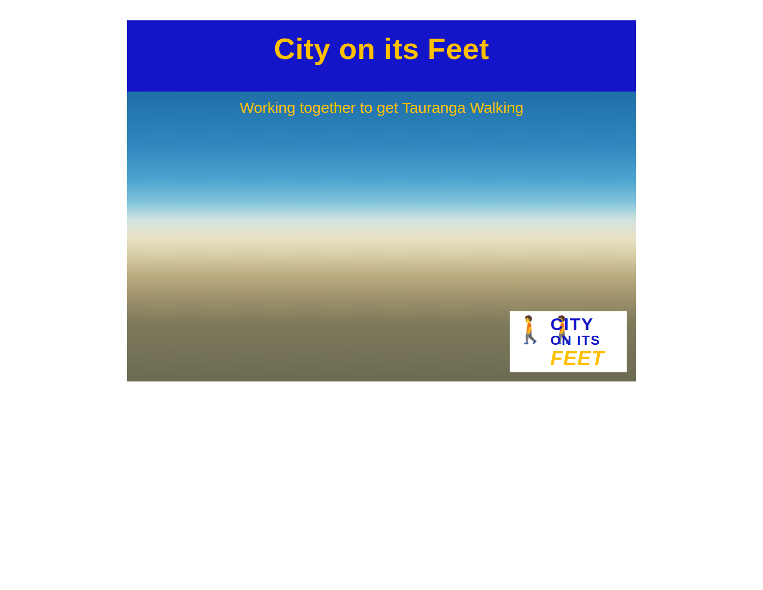City on its Feet
Working together to get Tauranga Walking
🚶🚶
CITY
ON ITS
FEET